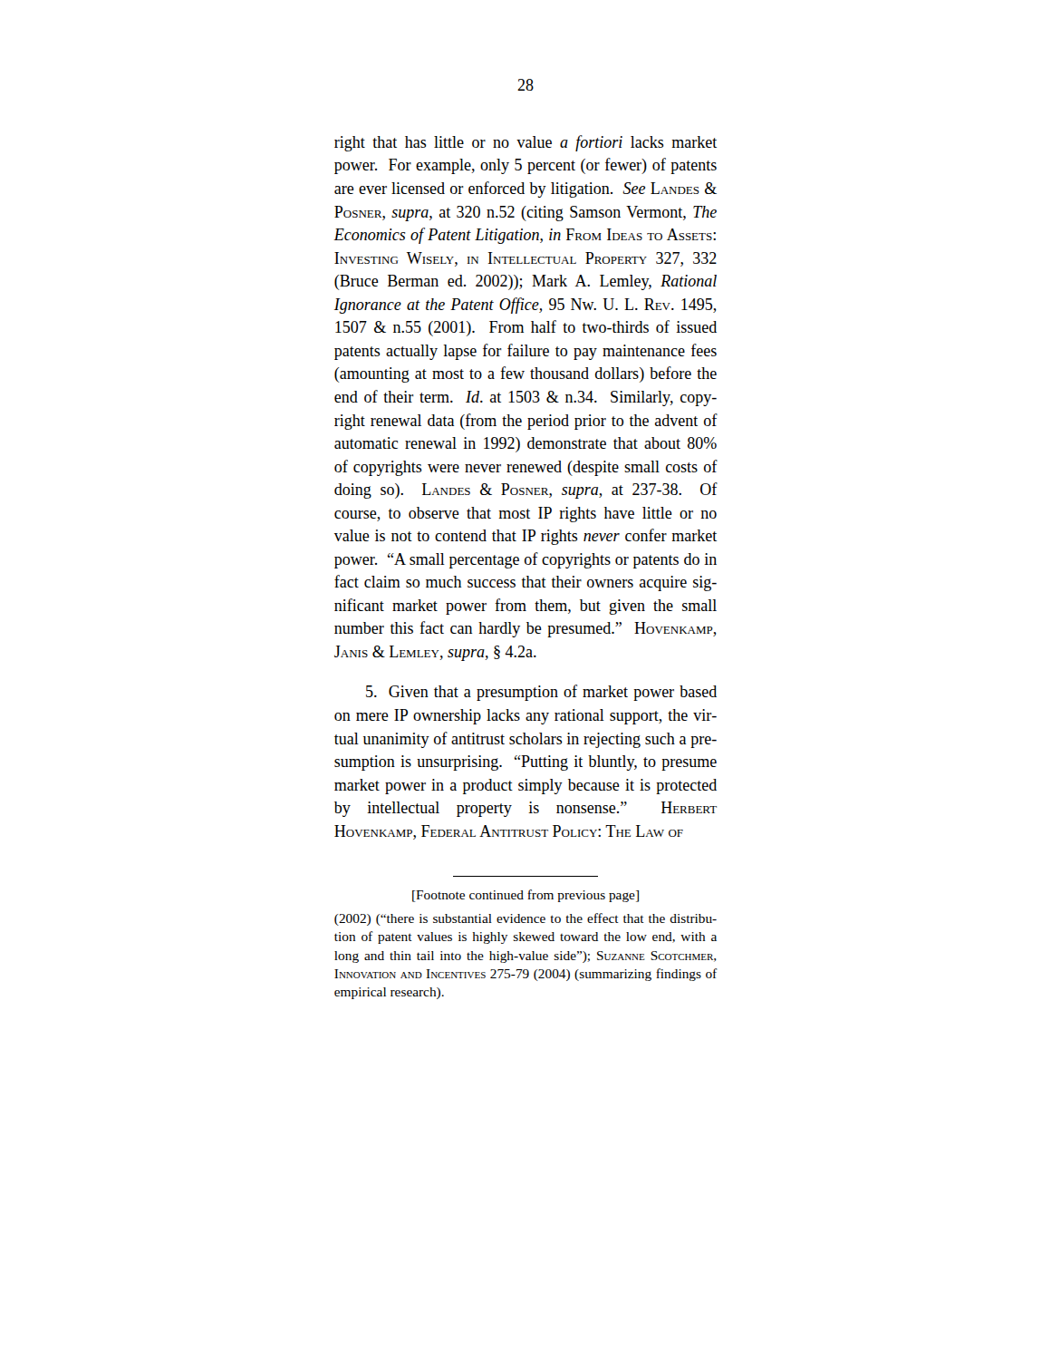28
right that has little or no value a fortiori lacks market power. For example, only 5 percent (or fewer) of patents are ever licensed or enforced by litigation. See Landes & Posner, supra, at 320 n.52 (citing Samson Vermont, The Economics of Patent Litigation, in From Ideas to Assets: Investing Wisely, in Intellectual Property 327, 332 (Bruce Berman ed. 2002)); Mark A. Lemley, Rational Ignorance at the Patent Office, 95 Nw. U. L. Rev. 1495, 1507 & n.55 (2001). From half to two-thirds of issued patents actually lapse for failure to pay maintenance fees (amounting at most to a few thousand dollars) before the end of their term. Id. at 1503 & n.34. Similarly, copyright renewal data (from the period prior to the advent of automatic renewal in 1992) demonstrate that about 80% of copyrights were never renewed (despite small costs of doing so). Landes & Posner, supra, at 237-38. Of course, to observe that most IP rights have little or no value is not to contend that IP rights never confer market power. “A small percentage of copyrights or patents do in fact claim so much success that their owners acquire significant market power from them, but given the small number this fact can hardly be presumed.” Hovenkamp, Janis & Lemley, supra, § 4.2a.
5. Given that a presumption of market power based on mere IP ownership lacks any rational support, the virtual unanimity of antitrust scholars in rejecting such a presumption is unsurprising. “Putting it bluntly, to presume market power in a product simply because it is protected by intellectual property is nonsense.” Herbert Hovenkamp, Federal Antitrust Policy: The Law of
[Footnote continued from previous page]
(2002) (“there is substantial evidence to the effect that the distribution of patent values is highly skewed toward the low end, with a long and thin tail into the high-value side”); Suzanne Scotchmer, Innovation and Incentives 275-79 (2004) (summarizing findings of empirical research).